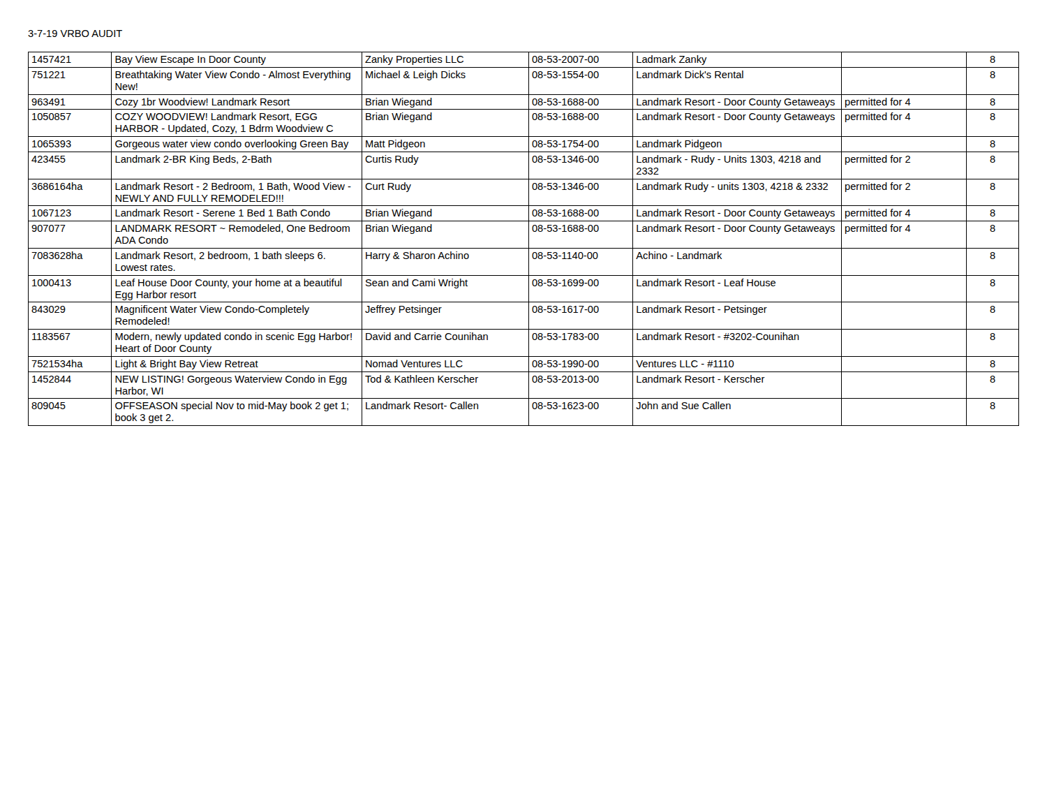3-7-19 VRBO AUDIT
| 1457421 | Bay View Escape In Door County | Zanky Properties LLC | 08-53-2007-00 | Ladmark Zanky | | 8 |
| 751221 | Breathtaking Water View Condo - Almost Everything New! | Michael & Leigh Dicks | 08-53-1554-00 | Landmark Dick's Rental | | 8 |
| 963491 | Cozy 1br Woodview! Landmark Resort | Brian Wiegand | 08-53-1688-00 | Landmark Resort - Door County Getaweays | permitted for 4 | 8 |
| 1050857 | COZY WOODVIEW! Landmark Resort, EGG HARBOR - Updated, Cozy, 1 Bdrm Woodview C | Brian Wiegand | 08-53-1688-00 | Landmark Resort - Door County Getaweays | permitted for 4 | 8 |
| 1065393 | Gorgeous water view condo overlooking Green Bay | Matt Pidgeon | 08-53-1754-00 | Landmark Pidgeon | | 8 |
| 423455 | Landmark 2-BR King Beds, 2-Bath | Curtis Rudy | 08-53-1346-00 | Landmark - Rudy - Units 1303, 4218 and 2332 | permitted for 2 | 8 |
| 3686164ha | Landmark Resort - 2 Bedroom, 1 Bath, Wood View - NEWLY AND FULLY REMODELED!!! | Curt Rudy | 08-53-1346-00 | Landmark Rudy - units 1303, 4218 & 2332 | permitted for 2 | 8 |
| 1067123 | Landmark Resort - Serene 1 Bed 1 Bath Condo | Brian Wiegand | 08-53-1688-00 | Landmark Resort - Door County Getaweays | permitted for 4 | 8 |
| 907077 | LANDMARK RESORT ~ Remodeled, One Bedroom ADA Condo | Brian Wiegand | 08-53-1688-00 | Landmark Resort - Door County Getaweays | permitted for 4 | 8 |
| 7083628ha | Landmark Resort, 2 bedroom, 1 bath sleeps 6. Lowest rates. | Harry & Sharon Achino | 08-53-1140-00 | Achino - Landmark | | 8 |
| 1000413 | Leaf House Door County, your home at a beautiful Egg Harbor resort | Sean and Cami Wright | 08-53-1699-00 | Landmark Resort - Leaf House | | 8 |
| 843029 | Magnificent Water View Condo-Completely Remodeled! | Jeffrey Petsinger | 08-53-1617-00 | Landmark Resort - Petsinger | | 8 |
| 1183567 | Modern, newly updated condo in scenic Egg Harbor! Heart of Door County | David and Carrie Counihan | 08-53-1783-00 | Landmark Resort - #3202-Counihan | | 8 |
| 7521534ha | Light & Bright Bay View Retreat | Nomad Ventures LLC | 08-53-1990-00 | Ventures LLC - #1110 | | 8 |
| 1452844 | NEW LISTING! Gorgeous Waterview Condo in Egg Harbor, WI | Tod & Kathleen Kerscher | 08-53-2013-00 | Landmark Resort - Kerscher | | 8 |
| 809045 | OFFSEASON special Nov to mid-May book 2 get 1; book 3 get 2. | Landmark Resort- Callen | 08-53-1623-00 | John and Sue Callen | | 8 |